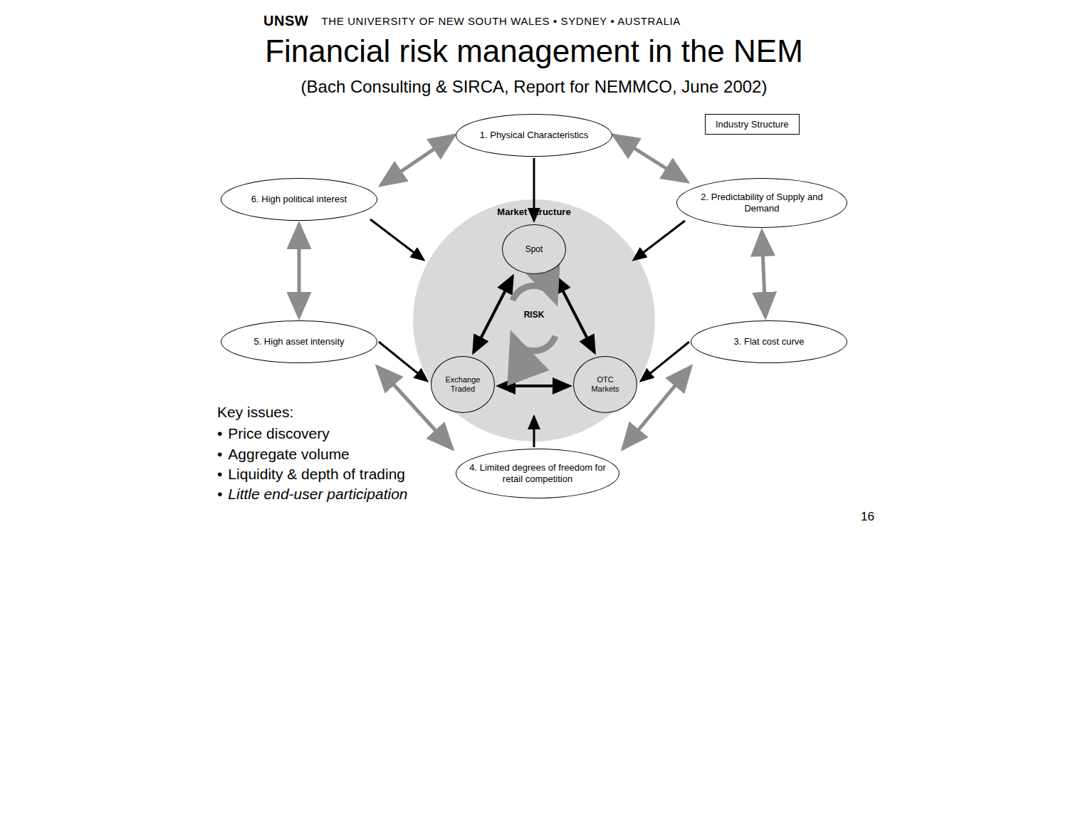UNSW THE UNIVERSITY OF NEW SOUTH WALES • SYDNEY • AUSTRALIA
Financial risk management in the NEM
(Bach Consulting & SIRCA, Report for NEMMCO, June 2002)
Industry Structure
Market Structure
Spot
Exchange
Traded
OTC
Markets
RISK
1. Physical Characteristics
2. Predictability of Supply and Demand
3. Flat cost curve
4. Limited degrees of freedom for retail competition
5. High asset intensity
6. High political interest
Key issues:
Price discovery
Aggregate volume
Liquidity & depth of trading
Little end-user participation
16